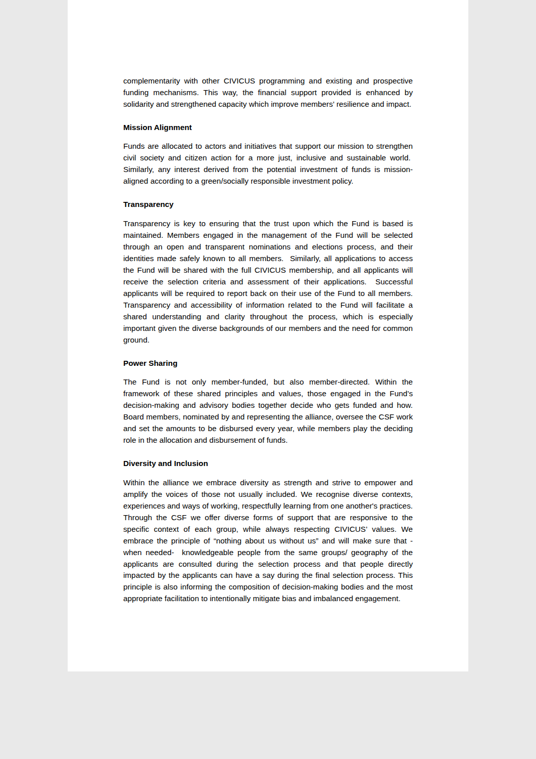complementarity with other CIVICUS programming and existing and prospective funding mechanisms. This way, the financial support provided is enhanced by solidarity and strengthened capacity which improve members’ resilience and impact.
Mission Alignment
Funds are allocated to actors and initiatives that support our mission to strengthen civil society and citizen action for a more just, inclusive and sustainable world. Similarly, any interest derived from the potential investment of funds is mission-aligned according to a green/socially responsible investment policy.
Transparency
Transparency is key to ensuring that the trust upon which the Fund is based is maintained. Members engaged in the management of the Fund will be selected through an open and transparent nominations and elections process, and their identities made safely known to all members. Similarly, all applications to access the Fund will be shared with the full CIVICUS membership, and all applicants will receive the selection criteria and assessment of their applications. Successful applicants will be required to report back on their use of the Fund to all members. Transparency and accessibility of information related to the Fund will facilitate a shared understanding and clarity throughout the process, which is especially important given the diverse backgrounds of our members and the need for common ground.
Power Sharing
The Fund is not only member-funded, but also member-directed. Within the framework of these shared principles and values, those engaged in the Fund’s decision-making and advisory bodies together decide who gets funded and how. Board members, nominated by and representing the alliance, oversee the CSF work and set the amounts to be disbursed every year, while members play the deciding role in the allocation and disbursement of funds.
Diversity and Inclusion
Within the alliance we embrace diversity as strength and strive to empower and amplify the voices of those not usually included. We recognise diverse contexts, experiences and ways of working, respectfully learning from one another's practices. Through the CSF we offer diverse forms of support that are responsive to the specific context of each group, while always respecting CIVICUS’ values. We embrace the principle of “nothing about us without us” and will make sure that - when needed- knowledgeable people from the same groups/ geography of the applicants are consulted during the selection process and that people directly impacted by the applicants can have a say during the final selection process. This principle is also informing the composition of decision-making bodies and the most appropriate facilitation to intentionally mitigate bias and imbalanced engagement.